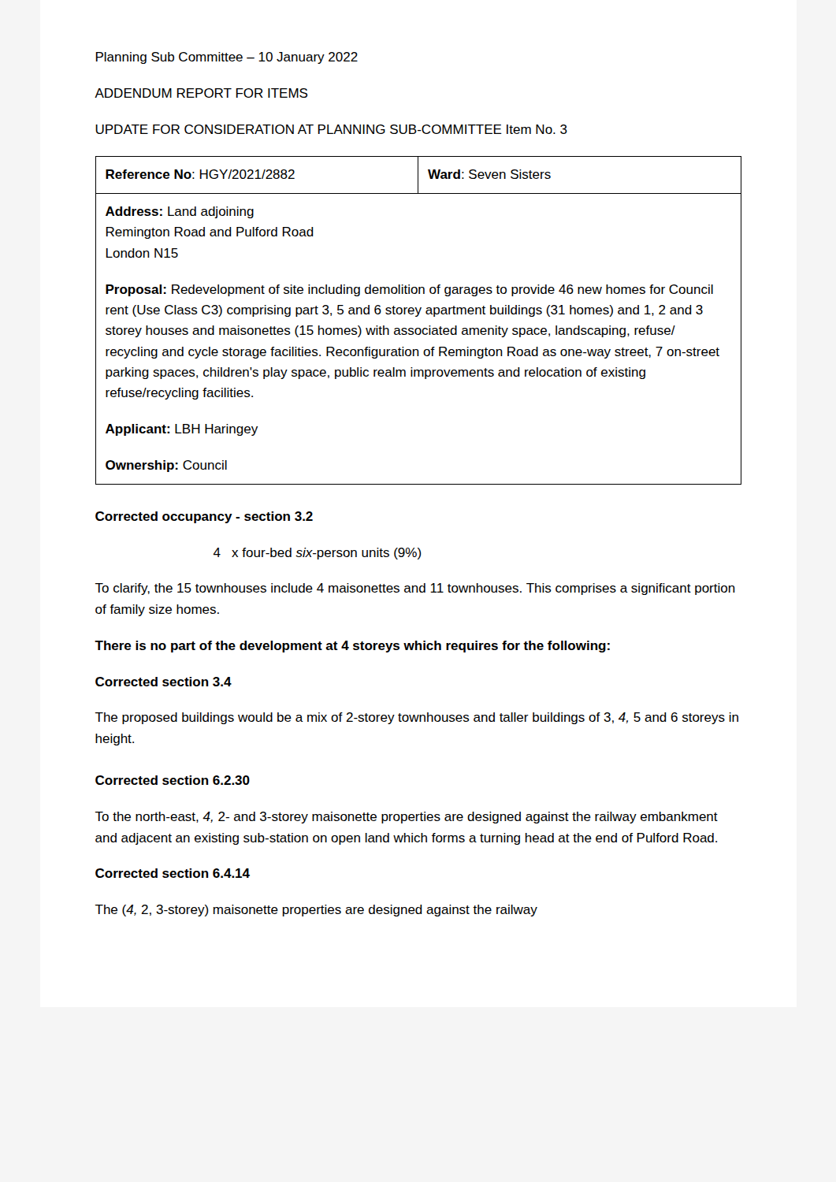Planning Sub Committee – 10 January 2022
ADDENDUM REPORT FOR ITEMS
UPDATE FOR CONSIDERATION AT PLANNING SUB-COMMITTEE Item No. 3
| Reference No : HGY/2021/2882 | Ward : Seven Sisters |
| Address: Land adjoining Remington Road and Pulford Road London N15 Proposal: Redevelopment of site including demolition of garages to provide 46 new homes for Council rent (Use Class C3) comprising part 3, 5 and 6 storey apartment buildings (31 homes) and 1, 2 and 3 storey houses and maisonettes (15 homes) with associated amenity space, landscaping, refuse/ recycling and cycle storage facilities. Reconfiguration of Remington Road as one-way street, 7 on-street parking spaces, children's play space, public realm improvements and relocation of existing refuse/recycling facilities. Applicant: LBH Haringey Ownership: Council |
Corrected occupancy - section 3.2
4 x four-bed six-person units (9%)
To clarify, the 15 townhouses include 4 maisonettes and 11 townhouses. This comprises a significant portion of family size homes.
There is no part of the development at 4 storeys which requires for the following:
Corrected section 3.4
The proposed buildings would be a mix of 2-storey townhouses and taller buildings of 3, 4, 5 and 6 storeys in height.
Corrected section 6.2.30
To the north-east, 4, 2- and 3-storey maisonette properties are designed against the railway embankment and adjacent an existing sub-station on open land which forms a turning head at the end of Pulford Road.
Corrected section 6.4.14
The (4, 2, 3-storey) maisonette properties are designed against the railway